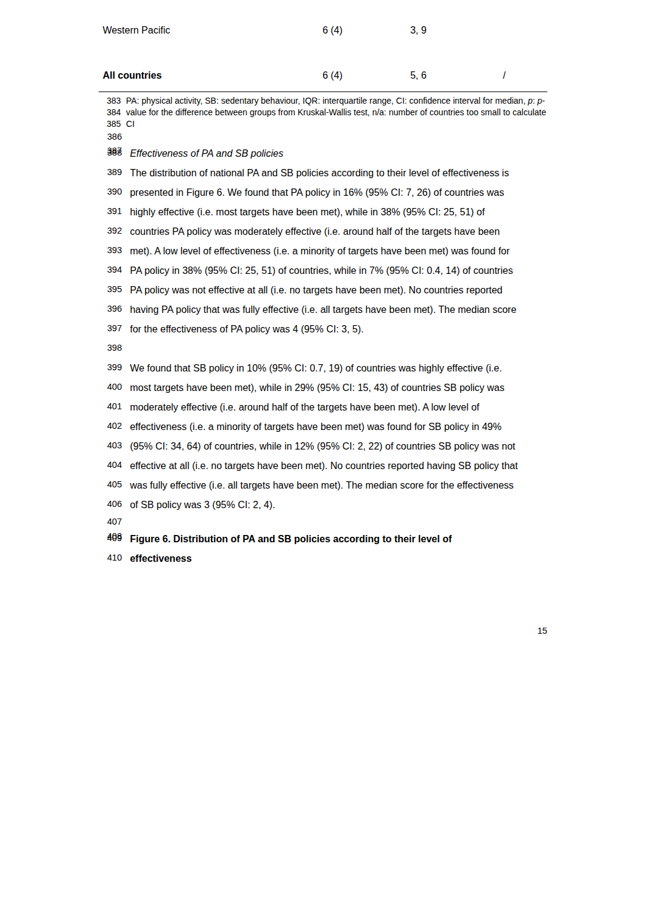| Western Pacific | 6 (4) | 3, 9 | |
| All countries | 6 (4) | 5, 6 | / |
383 384 385
PA: physical activity, SB: sedentary behaviour, IQR: interquartile range, CI: confidence interval for median, p: p-value for the difference between groups from Kruskal-Wallis test, n/a: number of countries too small to calculate CI
386 387
388
Effectiveness of PA and SB policies
389 The distribution of national PA and SB policies according to their level of effectiveness is
390 presented in Figure 6. We found that PA policy in 16% (95% CI: 7, 26) of countries was
391 highly effective (i.e. most targets have been met), while in 38% (95% CI: 25, 51) of
392 countries PA policy was moderately effective (i.e. around half of the targets have been
393 met). A low level of effectiveness (i.e. a minority of targets have been met) was found for
394 PA policy in 38% (95% CI: 25, 51) of countries, while in 7% (95% CI: 0.4, 14) of countries
395 PA policy was not effective at all (i.e. no targets have been met). No countries reported
396 having PA policy that was fully effective (i.e. all targets have been met). The median score
397 for the effectiveness of PA policy was 4 (95% CI: 3, 5).
398
399 We found that SB policy in 10% (95% CI: 0.7, 19) of countries was highly effective (i.e.
400 most targets have been met), while in 29% (95% CI: 15, 43) of countries SB policy was
401 moderately effective (i.e. around half of the targets have been met). A low level of
402 effectiveness (i.e. a minority of targets have been met) was found for SB policy in 49%
403 (95% CI: 34, 64) of countries, while in 12% (95% CI: 2, 22) of countries SB policy was not
404 effective at all (i.e. no targets have been met). No countries reported having SB policy that
405 was fully effective (i.e. all targets have been met). The median score for the effectiveness
406 of SB policy was 3 (95% CI: 2, 4).
407 408
409 Figure 6. Distribution of PA and SB policies according to their level of
410 effectiveness
15